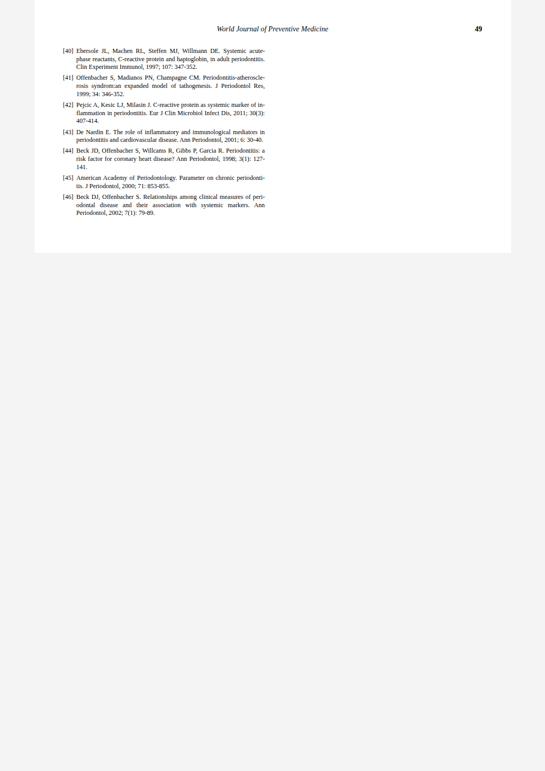World Journal of Preventive Medicine 49
[40] Ebersole JL, Machen RL, Steffen MJ, Willmann DE. Systemic acute-phase reactants, C-reactive protein and haptoglobin, in adult periodontitis. Clin Experiment Immunol, 1997; 107: 347-352.
[41] Offenbacher S, Madianos PN, Champagne CM. Periodontitis-atherosclerosis syndrom:an expanded model of tathogenesis. J Periodontol Res, 1999; 34: 346-352.
[42] Pejcic A, Kesic LJ, Milasin J. C-reactive protein as systemic marker of inflammation in periodontitis. Eur J Clin Microbiol Infect Dis, 2011; 30(3): 407-414.
[43] De Nardin E. The role of inflammatory and immunological mediators in periodontitis and cardiovascular disease. Ann Periodontol, 2001; 6: 30-40.
[44] Beck JD, Offenbacher S, Willcams R, Gibbs P, Garcia R. Periodontitis: a risk factor for coronary heart disease? Ann Periodontol, 1998; 3(1): 127-141.
[45] American Academy of Periodontology. Parameter on chronic periodontitis. J Periodontol, 2000; 71: 853-855.
[46] Beck DJ, Offenbacher S. Relationships among clinical measures of periodontal disease and their association with systemic markers. Ann Periodontol, 2002; 7(1): 79-89.